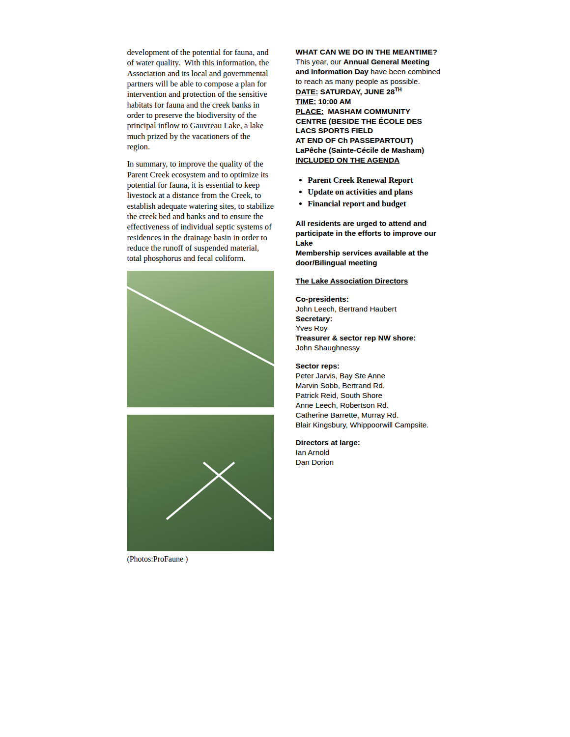development of the potential for fauna, and of water quality. With this information, the Association and its local and governmental partners will be able to compose a plan for intervention and protection of the sensitive habitats for fauna and the creek banks in order to preserve the biodiversity of the principal inflow to Gauvreau Lake, a lake much prized by the vacationers of the region.
In summary, to improve the quality of the Parent Creek ecosystem and to optimize its potential for fauna, it is essential to keep livestock at a distance from the Creek, to establish adequate watering sites, to stabilize the creek bed and banks and to ensure the effectiveness of individual septic systems of residences in the drainage basin in order to reduce the runoff of suspended material, total phosphorus and fecal coliform.
(Photos:ProFaune )
WHAT CAN WE DO IN THE MEANTIME?
This year, our Annual General Meeting and Information Day have been combined to reach as many people as possible.
DATE: SATURDAY, JUNE 28TH
TIME: 10:00 AM
PLACE: MASHAM COMMUNITY CENTRE (BESIDE THE ÉCOLE DES LACS SPORTS FIELD
AT END OF Ch PASSEPARTOUT)
LaPêche (Sainte-Cécile de Masham)
INCLUDED ON THE AGENDA
Parent Creek Renewal Report
Update on activities and plans
Financial report and budget
All residents are urged to attend and participate in the efforts to improve our Lake
Membership services available at the door/Bilingual meeting
The Lake Association Directors
Co-presidents:
John Leech, Bertrand Haubert
Secretary:
Yves Roy
Treasurer & sector rep NW shore:
John Shaughnessy
Sector reps:
Peter Jarvis, Bay Ste Anne
Marvin Sobb, Bertrand Rd.
Patrick Reid, South Shore
Anne Leech, Robertson Rd.
Catherine Barrette, Murray Rd.
Blair Kingsbury, Whippoorwill Campsite.
Directors at large:
Ian Arnold
Dan Dorion